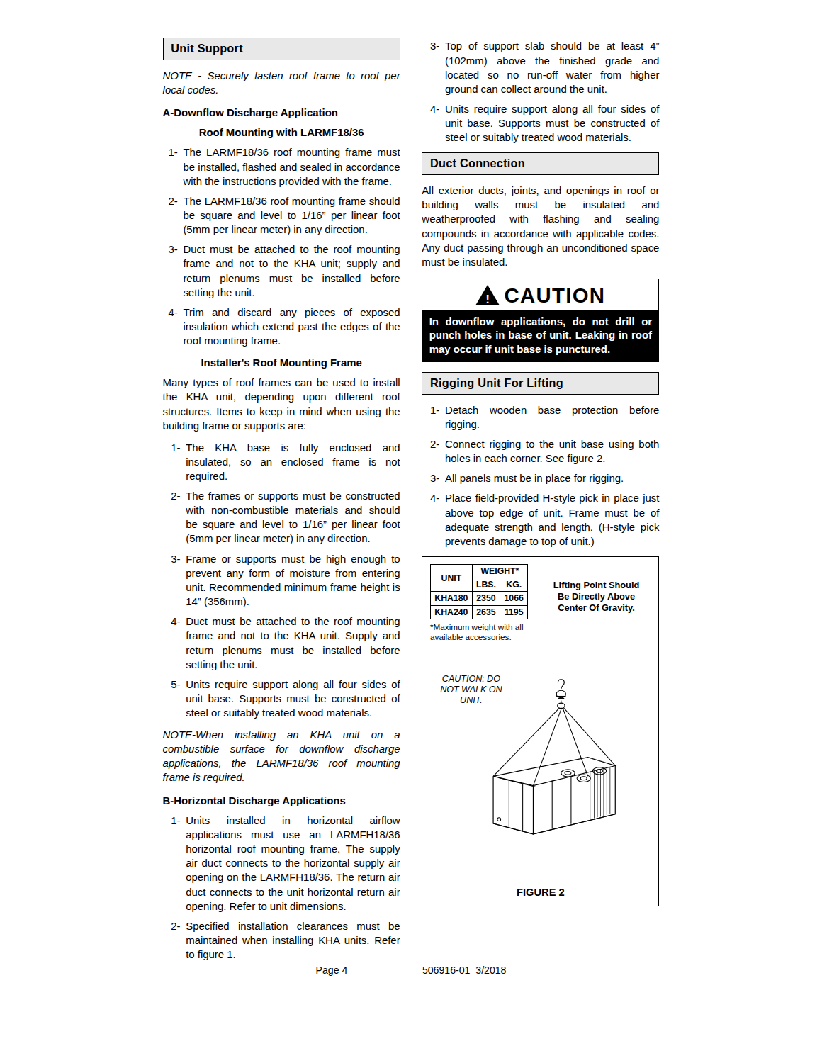Unit Support
NOTE - Securely fasten roof frame to roof per local codes.
A-Downflow Discharge Application
Roof Mounting with LARMF18/36
The LARMF18/36 roof mounting frame must be installed, flashed and sealed in accordance with the instructions provided with the frame.
The LARMF18/36 roof mounting frame should be square and level to 1/16” per linear foot (5mm per linear meter) in any direction.
Duct must be attached to the roof mounting frame and not to the KHA unit; supply and return plenums must be installed before setting the unit.
Trim and discard any pieces of exposed insulation which extend past the edges of the roof mounting frame.
Installer's Roof Mounting Frame
Many types of roof frames can be used to install the KHA unit, depending upon different roof structures. Items to keep in mind when using the building frame or supports are:
The KHA base is fully enclosed and insulated, so an enclosed frame is not required.
The frames or supports must be constructed with non-combustible materials and should be square and level to 1/16” per linear foot (5mm per linear meter) in any direction.
Frame or supports must be high enough to prevent any form of moisture from entering unit. Recommended minimum frame height is 14” (356mm).
Duct must be attached to the roof mounting frame and not to the KHA unit. Supply and return plenums must be installed before setting the unit.
Units require support along all four sides of unit base. Supports must be constructed of steel or suitably treated wood materials.
NOTE-When installing an KHA unit on a combustible surface for downflow discharge applications, the LARMF18/36 roof mounting frame is required.
B-Horizontal Discharge Applications
Units installed in horizontal airflow applications must use an LARMFH18/36 horizontal roof mounting frame. The supply air duct connects to the horizontal supply air opening on the LARMFH18/36. The return air duct connects to the unit horizontal return air opening. Refer to unit dimensions.
Specified installation clearances must be maintained when installing KHA units. Refer to figure 1.
Top of support slab should be at least 4” (102mm) above the finished grade and located so no run-off water from higher ground can collect around the unit.
Units require support along all four sides of unit base. Supports must be constructed of steel or suitably treated wood materials.
Duct Connection
All exterior ducts, joints, and openings in roof or building walls must be insulated and weatherproofed with flashing and sealing compounds in accordance with applicable codes. Any duct passing through an unconditioned space must be insulated.
CAUTION
In downflow applications, do not drill or punch holes in base of unit. Leaking in roof may occur if unit base is punctured.
Rigging Unit For Lifting
Detach wooden base protection before rigging.
Connect rigging to the unit base using both holes in each corner. See figure 2.
All panels must be in place for rigging.
Place field-provided H-style pick in place just above top edge of unit. Frame must be of adequate strength and length. (H-style pick prevents damage to top of unit.)
| UNIT | WEIGHT* |
| --- | --- |
| LBS. | KG. |
| KHA180 | 2350 | 1066 |
| KHA240 | 2635 | 1195 |
*Maximum weight with all available accessories.
Lifting Point Should
Be Directly Above
Center Of Gravity.
CAUTION: DO NOT WALK ON UNIT.
FIGURE 2
Page 4
506916-01 3/2018